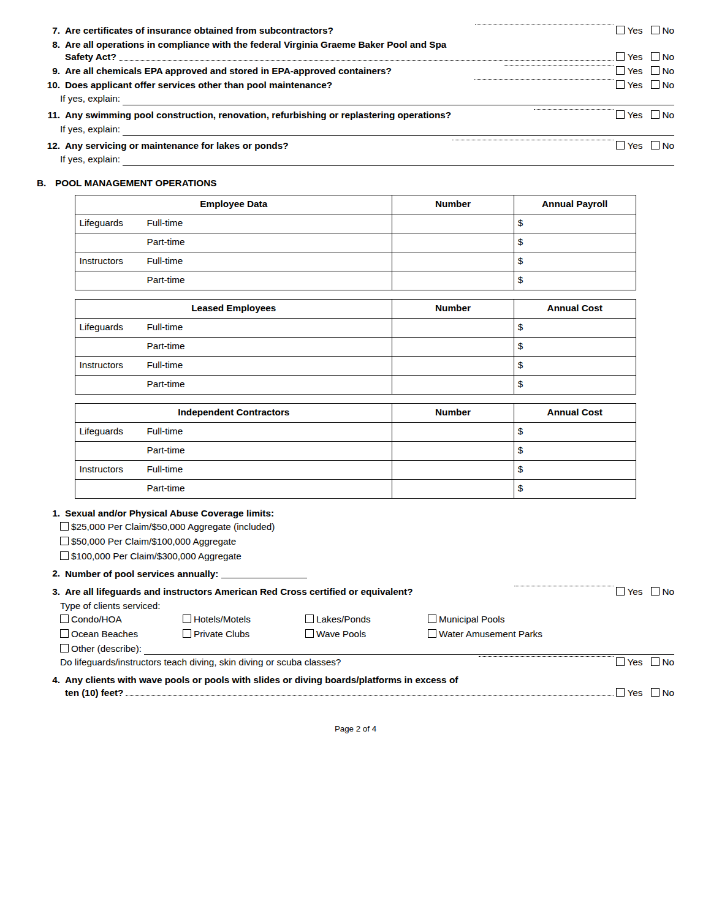7.
Are certificates of insurance obtained from subcontractors?
Yes No
8.
Are all operations in compliance with the federal Virginia Graeme Baker Pool and Spa
Safety Act? Yes No
9.
Are all chemicals EPA approved and stored in EPA-approved containers?
Yes No
10.
Does applicant offer services other than pool maintenance?
Yes No
If yes, explain:
11.
Any swimming pool construction, renovation, refurbishing or replastering operations?
Yes No
If yes, explain:
12.
Any servicing or maintenance for lakes or ponds?
Yes No
If yes, explain:
B. POOL MANAGEMENT OPERATIONS
| Employee Data | Number | Annual Payroll |
| --- | --- | --- |
| Lifeguards Full-time | | $ |
| Part-time | | $ |
| Instructors Full-time | | $ |
| Part-time | | $ |
| Leased Employees | Number | Annual Cost |
| --- | --- | --- |
| Lifeguards Full-time | | $ |
| Part-time | | $ |
| Instructors Full-time | | $ |
| Part-time | | $ |
| Independent Contractors | Number | Annual Cost |
| --- | --- | --- |
| Lifeguards Full-time | | $ |
| Part-time | | $ |
| Instructors Full-time | | $ |
| Part-time | | $ |
1.
Sexual and/or Physical Abuse Coverage limits:
$25,000 Per Claim/$50,000 Aggregate (included)
$50,000 Per Claim/$100,000 Aggregate
$100,000 Per Claim/$300,000 Aggregate
2.
Number of pool services annually:
3.
Are all lifeguards and instructors American Red Cross certified or equivalent?
Yes No
Type of clients serviced:
Condo/HOA
Hotels/Motels
Lakes/Ponds
Municipal Pools
Ocean Beaches
Private Clubs
Wave Pools
Water Amusement Parks
Other (describe):
Do lifeguards/instructors teach diving, skin diving or scuba classes?
Yes No
4.
Any clients with wave pools or pools with slides or diving boards/platforms in excess of
ten (10) feet? Yes No
Page 2 of 4